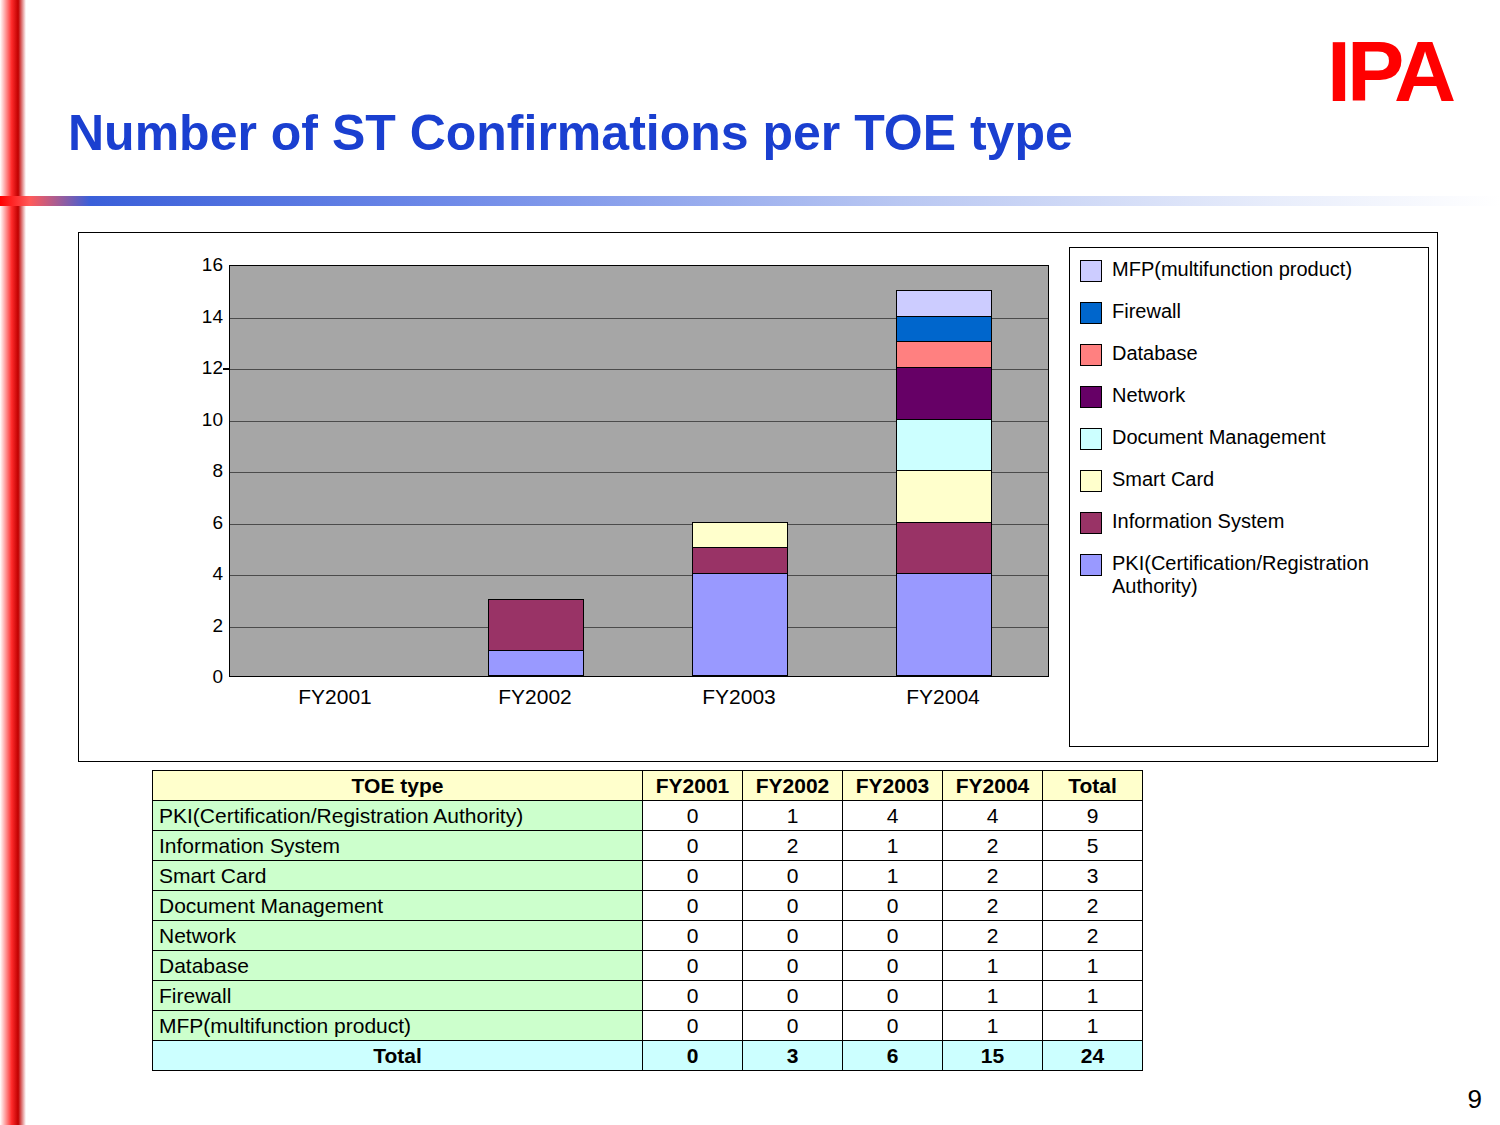IPA
Number of ST Confirmations per TOE type
0
2
4
6
8
10
12
14
16
FY2001
FY2002
FY2003
FY2004
MFP(multifunction product)
Firewall
Database
Network
Document Management
Smart Card
Information System
PKI(Certification/Registration
Authority)
| TOE type | FY2001 | FY2002 | FY2003 | FY2004 | Total |
| --- | --- | --- | --- | --- | --- |
| PKI(Certification/Registration Authority) | 0 | 1 | 4 | 4 | 9 |
| Information System | 0 | 2 | 1 | 2 | 5 |
| Smart Card | 0 | 0 | 1 | 2 | 3 |
| Document Management | 0 | 0 | 0 | 2 | 2 |
| Network | 0 | 0 | 0 | 2 | 2 |
| Database | 0 | 0 | 0 | 1 | 1 |
| Firewall | 0 | 0 | 0 | 1 | 1 |
| MFP(multifunction product) | 0 | 0 | 0 | 1 | 1 |
| Total | 0 | 3 | 6 | 15 | 24 |
9